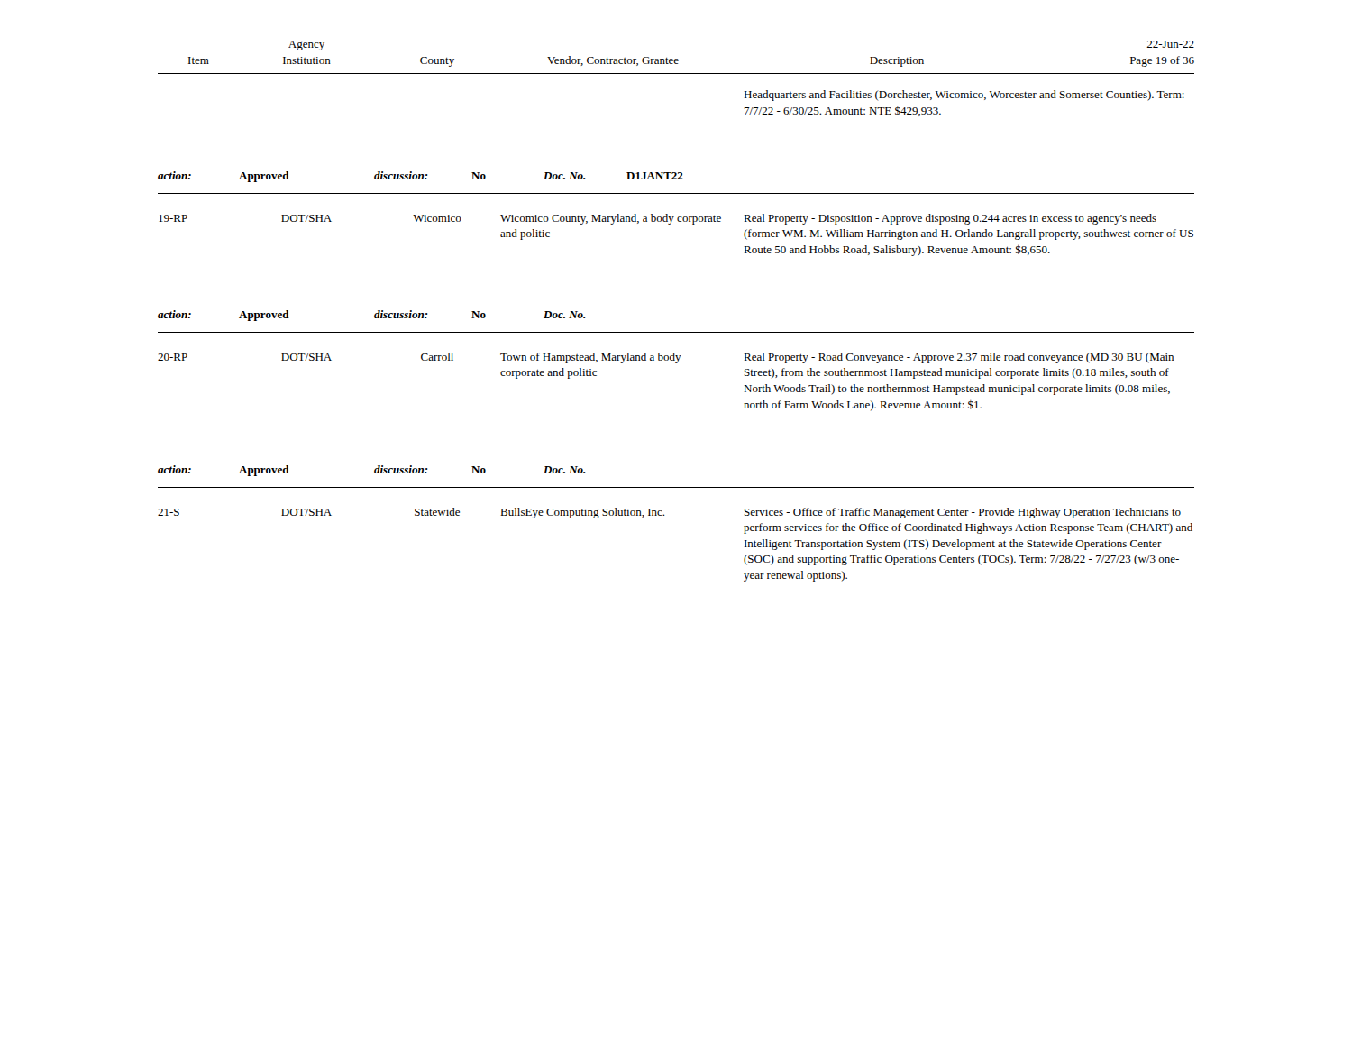Agency
22-Jun-22
Item
Institution
County
Vendor, Contractor, Grantee
Description
Page 19 of 36
Headquarters and Facilities (Dorchester, Wicomico, Worcester and Somerset Counties). Term: 7/7/22 - 6/30/25. Amount: NTE $429,933.
action:
Approved
discussion:
No
Doc. No.
D1JANT22
19-RP
DOT/SHA
Wicomico
Wicomico County, Maryland, a body corporate and politic
Real Property - Disposition - Approve disposing 0.244 acres in excess to agency's needs (former WM. M. William Harrington and H. Orlando Langrall property, southwest corner of US Route 50 and Hobbs Road, Salisbury). Revenue Amount: $8,650.
action:
Approved
discussion:
No
Doc. No.
20-RP
DOT/SHA
Carroll
Town of Hampstead, Maryland a body corporate and politic
Real Property - Road Conveyance - Approve 2.37 mile road conveyance (MD 30 BU (Main Street), from the southernmost Hampstead municipal corporate limits (0.18 miles, south of North Woods Trail) to the northernmost Hampstead municipal corporate limits (0.08 miles, north of Farm Woods Lane). Revenue Amount: $1.
action:
Approved
discussion:
No
Doc. No.
21-S
DOT/SHA
Statewide
BullsEye Computing Solution, Inc.
Services - Office of Traffic Management Center - Provide Highway Operation Technicians to perform services for the Office of Coordinated Highways Action Response Team (CHART) and Intelligent Transportation System (ITS) Development at the Statewide Operations Center (SOC) and supporting Traffic Operations Centers (TOCs). Term: 7/28/22 - 7/27/23 (w/3 one-year renewal options).